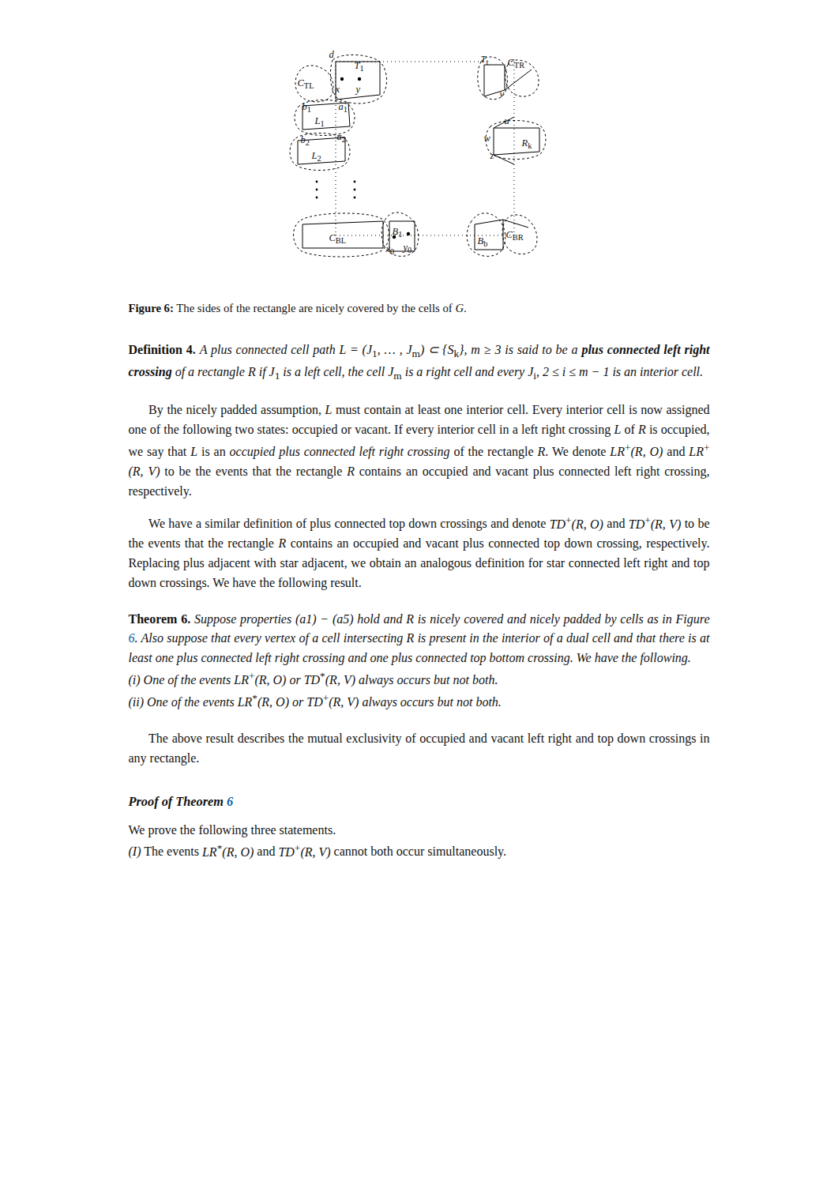d T1 CTL x y b1 a1 L1 b2 a2 L2 Tt CTR v u w Rk z CBL B1 x0 y0 Bb CBR
Figure 6: The sides of the rectangle are nicely covered by the cells of G.
Definition 4. A plus connected cell path L = (J1, … , Jm) ⊂ {Sk}, m ≥ 3 is said to be a plus connected left right crossing of a rectangle R if J1 is a left cell, the cell Jm is a right cell and every Ji, 2 ≤ i ≤ m − 1 is an interior cell.
By the nicely padded assumption, L must contain at least one interior cell. Every interior cell is now assigned one of the following two states: occupied or vacant. If every interior cell in a left right crossing L of R is occupied, we say that L is an occupied plus connected left right crossing of the rectangle R. We denote LR+(R, O) and LR+(R, V) to be the events that the rectangle R contains an occupied and vacant plus connected left right crossing, respectively.
We have a similar definition of plus connected top down crossings and denote TD+(R, O) and TD+(R, V) to be the events that the rectangle R contains an occupied and vacant plus connected top down crossing, respectively. Replacing plus adjacent with star adjacent, we obtain an analogous definition for star connected left right and top down crossings. We have the following result.
Theorem 6. Suppose properties (a1) − (a5) hold and R is nicely covered and nicely padded by cells as in Figure 6. Also suppose that every vertex of a cell intersecting R is present in the interior of a dual cell and that there is at least one plus connected left right crossing and one plus connected top bottom crossing. We have the following.
(i) One of the events LR+(R, O) or TD*(R, V) always occurs but not both.
(ii) One of the events LR*(R, O) or TD+(R, V) always occurs but not both.
The above result describes the mutual exclusivity of occupied and vacant left right and top down crossings in any rectangle.
Proof of Theorem 6
We prove the following three statements.
(I) The events LR*(R, O) and TD+(R, V) cannot both occur simultaneously.